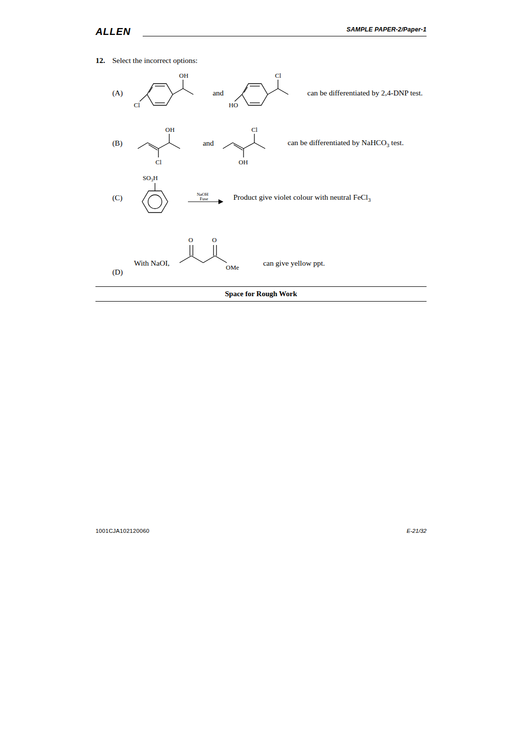ALLEN
SAMPLE PAPER-2/Paper-1
12. Select the incorrect options:
(A)
OH Cl
and
Cl HO
can be differentiated by 2,4-DNP test.
(B)
OH Cl
and
Cl OH
can be differentiated by NaHCO3 test.
(C)
SO3H NaOH Fuse
Product give violet colour with neutral FeCl3
(D)
With NaOI,
O O OMe
can give yellow ppt.
Space for Rough Work
1001CJA102120060 E-21/32